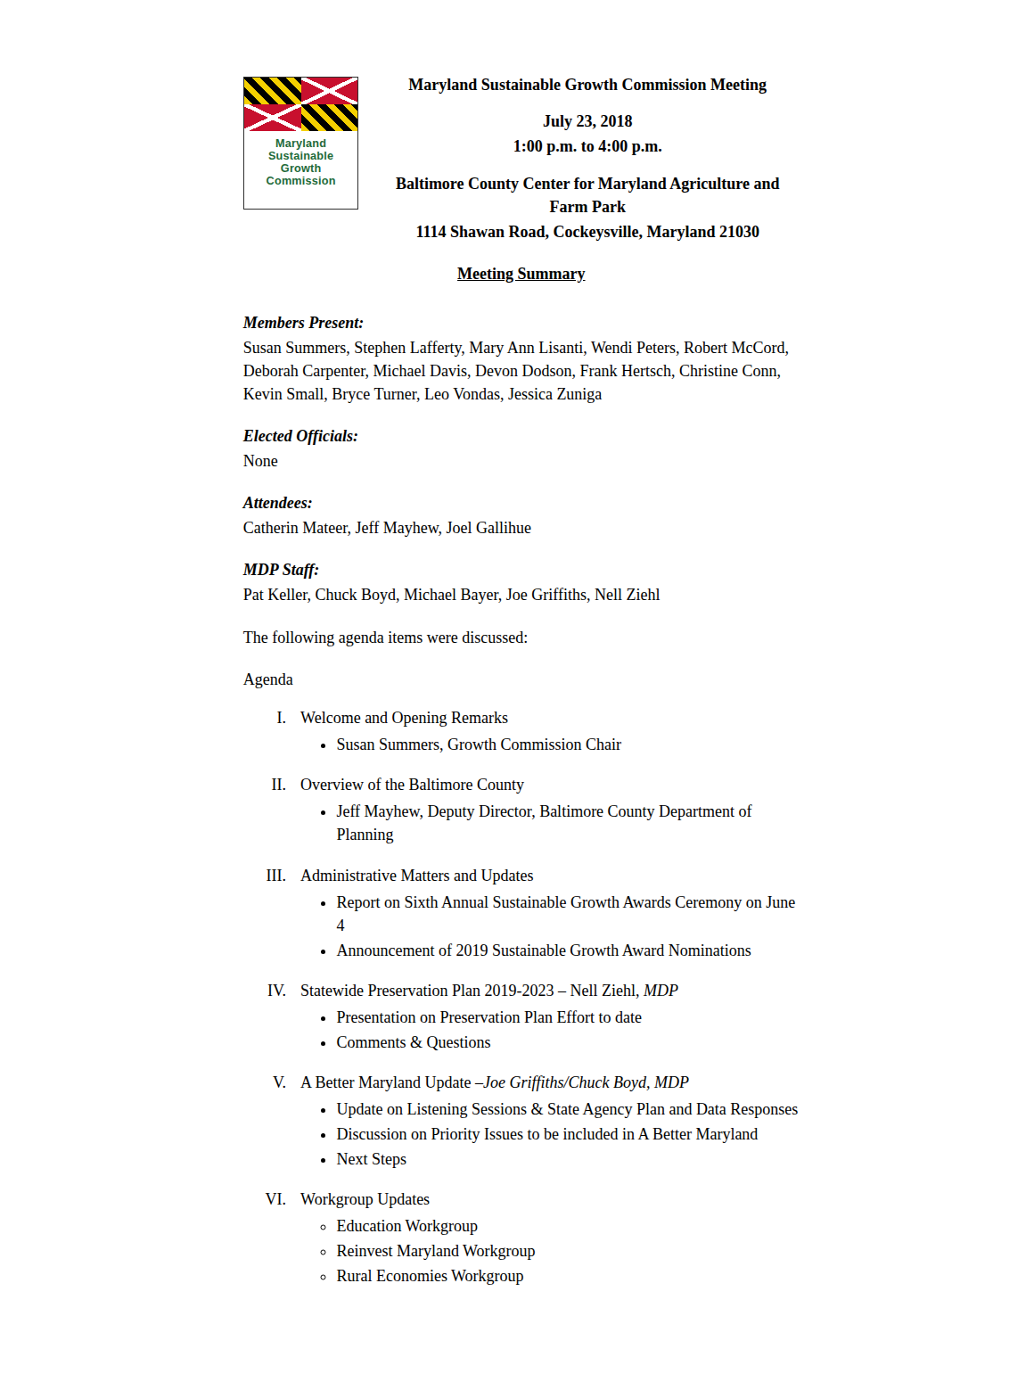Maryland
Sustainable
Growth
Commission
Maryland Sustainable Growth Commission Meeting
July 23, 2018
1:00 p.m. to 4:00 p.m.
Baltimore County Center for Maryland Agriculture and Farm Park
1114 Shawan Road, Cockeysville, Maryland 21030
Meeting Summary
Members Present:
Susan Summers, Stephen Lafferty, Mary Ann Lisanti, Wendi Peters, Robert McCord, Deborah Carpenter, Michael Davis, Devon Dodson, Frank Hertsch, Christine Conn, Kevin Small, Bryce Turner, Leo Vondas, Jessica Zuniga
Elected Officials:
None
Attendees:
Catherin Mateer, Jeff Mayhew, Joel Gallihue
MDP Staff:
Pat Keller, Chuck Boyd, Michael Bayer, Joe Griffiths, Nell Ziehl
The following agenda items were discussed:
Agenda
Welcome and Opening Remarks
Susan Summers, Growth Commission Chair
Overview of the Baltimore County
Jeff Mayhew, Deputy Director, Baltimore County Department of Planning
Administrative Matters and Updates
Report on Sixth Annual Sustainable Growth Awards Ceremony on June 4
Announcement of 2019 Sustainable Growth Award Nominations
Statewide Preservation Plan 2019-2023 – Nell Ziehl, MDP
Presentation on Preservation Plan Effort to date
Comments & Questions
A Better Maryland Update –Joe Griffiths/Chuck Boyd, MDP
Update on Listening Sessions & State Agency Plan and Data Responses
Discussion on Priority Issues to be included in A Better Maryland
Next Steps
Workgroup Updates
Education Workgroup
Reinvest Maryland Workgroup
Rural Economies Workgroup